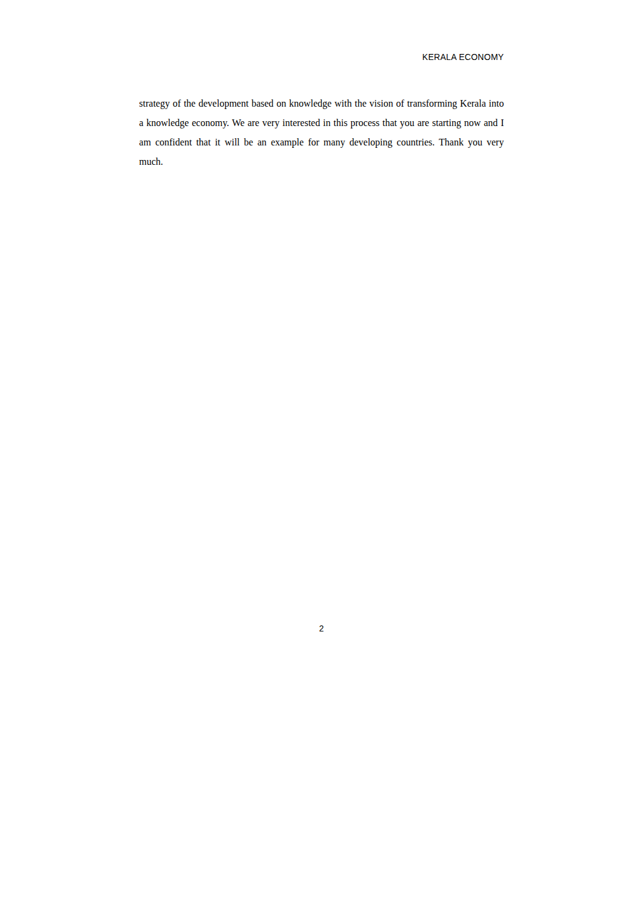KERALA ECONOMY
strategy of the development based on knowledge with the vision of transforming Kerala into a knowledge economy. We are very interested in this process that you are starting now and I am confident that it will be an example for many developing countries. Thank you very much.
2